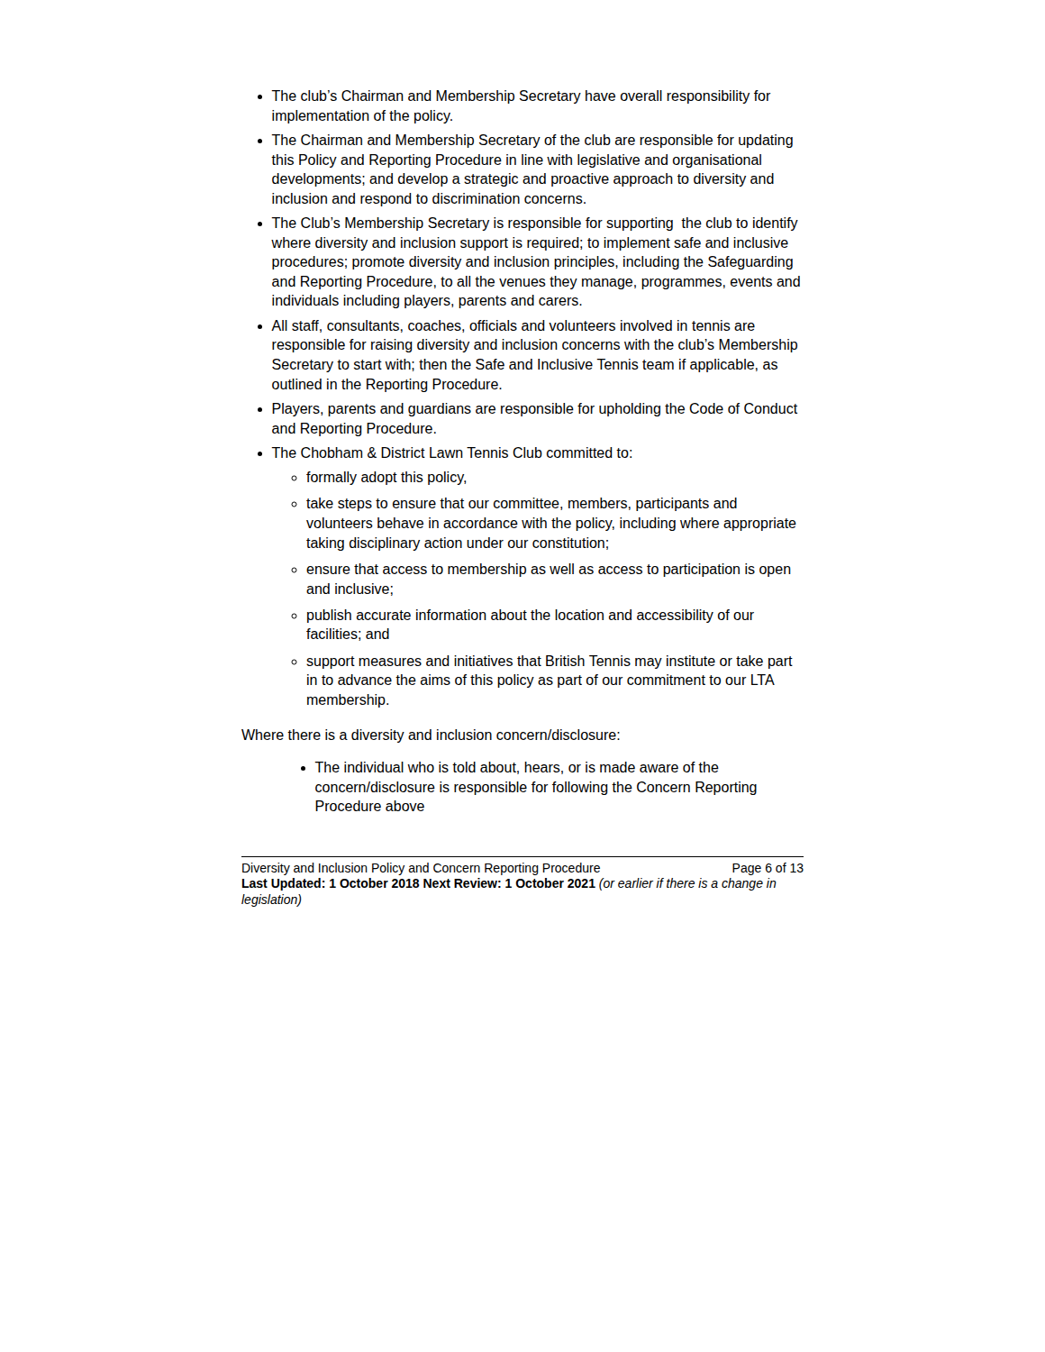The club’s Chairman and Membership Secretary have overall responsibility for implementation of the policy.
The Chairman and Membership Secretary of the club are responsible for updating this Policy and Reporting Procedure in line with legislative and organisational developments; and develop a strategic and proactive approach to diversity and inclusion and respond to discrimination concerns.
The Club’s Membership Secretary is responsible for supporting the club to identify where diversity and inclusion support is required; to implement safe and inclusive procedures; promote diversity and inclusion principles, including the Safeguarding and Reporting Procedure, to all the venues they manage, programmes, events and individuals including players, parents and carers.
All staff, consultants, coaches, officials and volunteers involved in tennis are responsible for raising diversity and inclusion concerns with the club’s Membership Secretary to start with; then the Safe and Inclusive Tennis team if applicable, as outlined in the Reporting Procedure.
Players, parents and guardians are responsible for upholding the Code of Conduct and Reporting Procedure.
The Chobham & District Lawn Tennis Club committed to:
formally adopt this policy,
take steps to ensure that our committee, members, participants and volunteers behave in accordance with the policy, including where appropriate taking disciplinary action under our constitution;
ensure that access to membership as well as access to participation is open and inclusive;
publish accurate information about the location and accessibility of our facilities; and
support measures and initiatives that British Tennis may institute or take part in to advance the aims of this policy as part of our commitment to our LTA membership.
Where there is a diversity and inclusion concern/disclosure:
The individual who is told about, hears, or is made aware of the concern/disclosure is responsible for following the Concern Reporting Procedure above
Diversity and Inclusion Policy and Concern Reporting Procedure
Page 6 of 13
Last Updated: 1 October 2018 Next Review: 1 October 2021 (or earlier if there is a change in legislation)